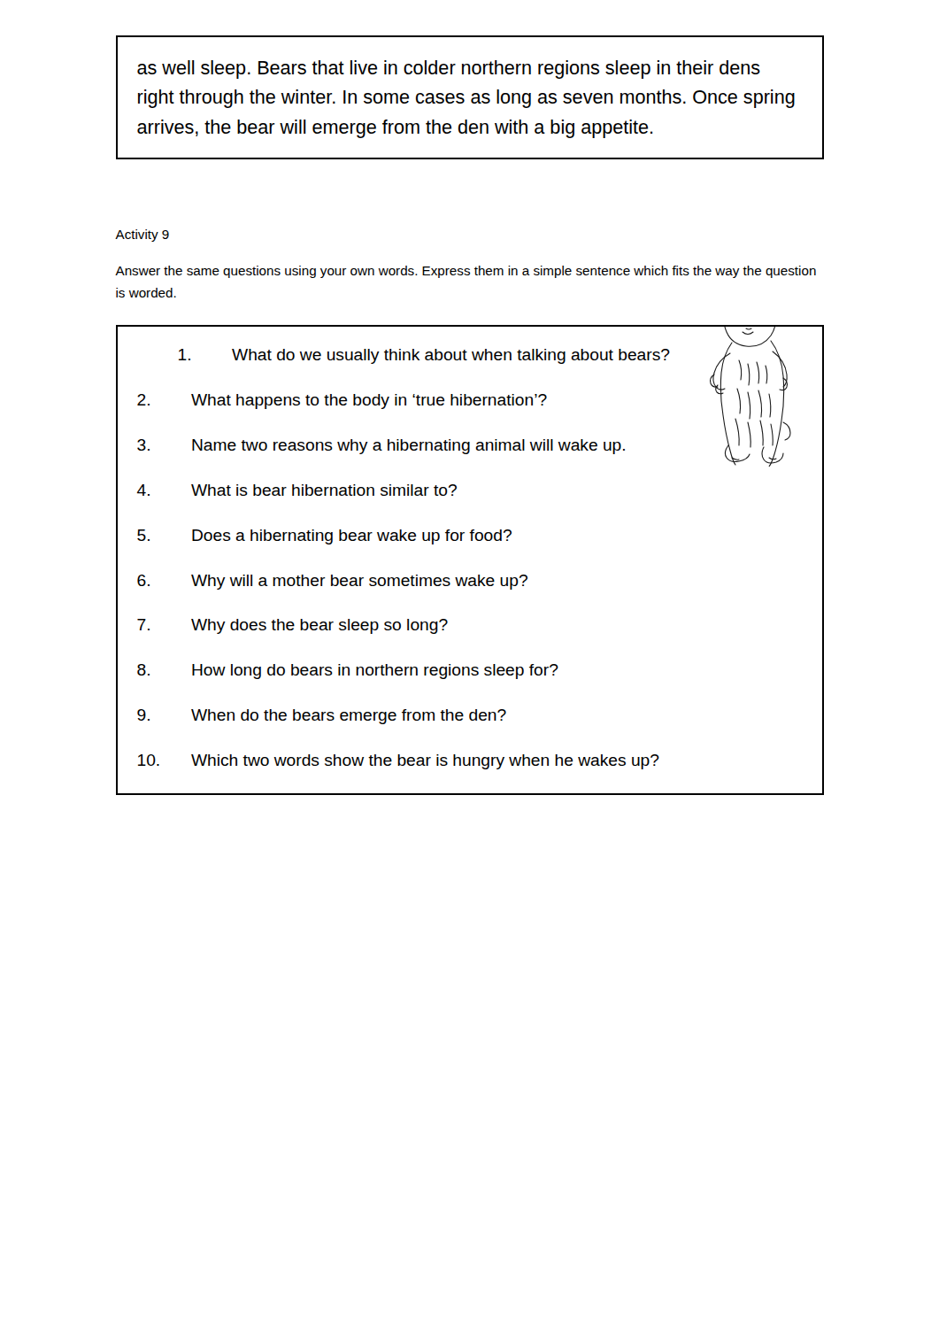as well sleep. Bears that live in colder northern regions sleep in their dens right through the winter. In some cases as long as seven months. Once spring arrives, the bear will emerge from the den with a big appetite.
Activity 9
Answer the same questions using your own words. Express them in a simple sentence which fits the way the question is worded.
What do we usually think about when talking about bears?
What happens to the body in ‘true hibernation’?
Name two reasons why a hibernating animal will wake up.
What is bear hibernation similar to?
Does a hibernating bear wake up for food?
Why will a mother bear sometimes wake up?
Why does the bear sleep so long?
How long do bears in northern regions sleep for?
When do the bears emerge from the den?
Which two words show the bear is hungry when he wakes up?